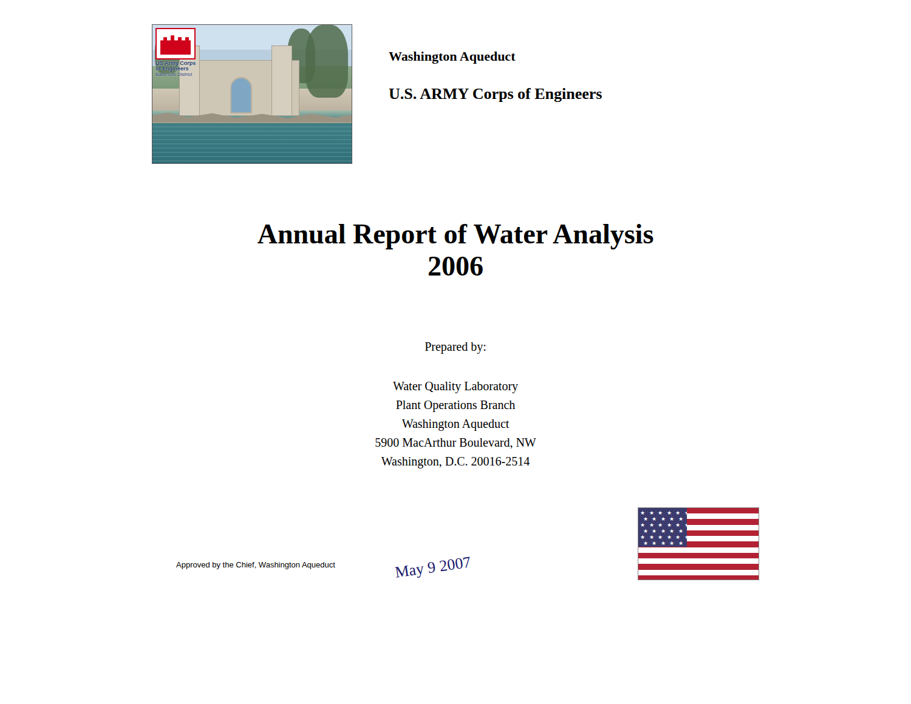US Army Corps
of Engineers
Baltimore District
Washington Aqueduct
U.S. ARMY Corps of Engineers
Annual Report of Water Analysis
2006
Prepared by:
Water Quality Laboratory
Plant Operations Branch
Washington Aqueduct
5900 MacArthur Boulevard, NW
Washington, D.C. 20016-2514
   
Approved by the Chief, Washington Aqueduct
May 9 2007
★ ★ ★ ★ ★ ★
★ ★ ★ ★ ★
★ ★ ★ ★ ★ ★
★ ★ ★ ★ ★
★ ★ ★ ★ ★ ★
★ ★ ★ ★ ★